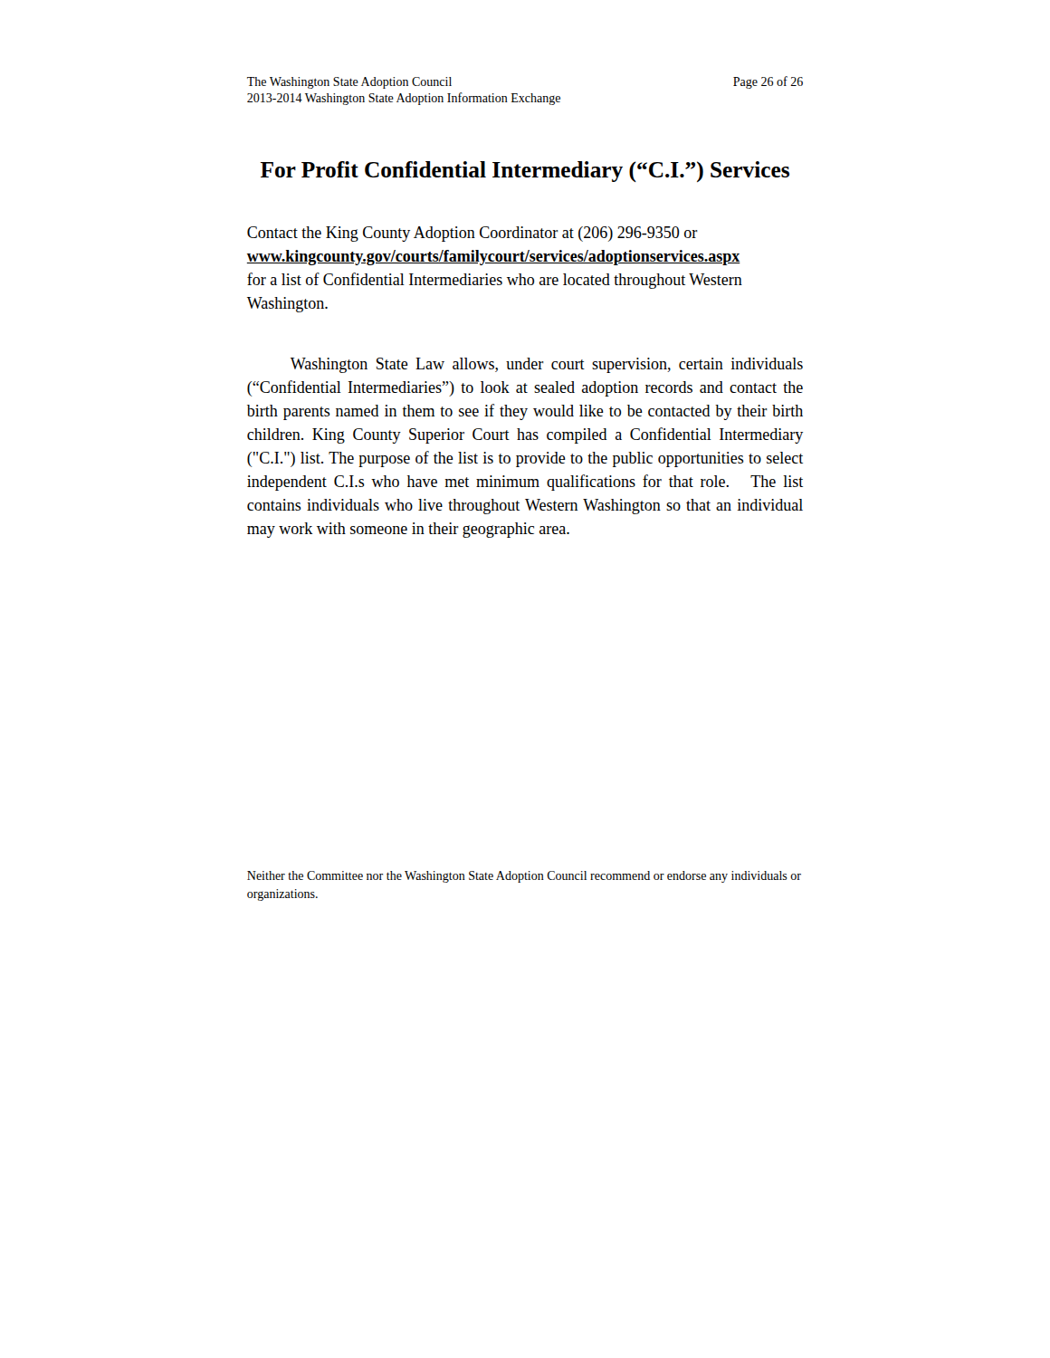The Washington State Adoption Council
2013-2014 Washington State Adoption Information Exchange
Page 26 of 26
For Profit Confidential Intermediary (“C.I.”) Services
Contact the King County Adoption Coordinator at (206) 296-9350 or
www.kingcounty.gov/courts/familycourt/services/adoptionservices.aspx
for a list of Confidential Intermediaries who are located throughout Western Washington.
Washington State Law allows, under court supervision, certain individuals (“Confidential Intermediaries”) to look at sealed adoption records and contact the birth parents named in them to see if they would like to be contacted by their birth children. King County Superior Court has compiled a Confidential Intermediary ("C.I.") list. The purpose of the list is to provide to the public opportunities to select independent C.I.s who have met minimum qualifications for that role. The list contains individuals who live throughout Western Washington so that an individual may work with someone in their geographic area.
Neither the Committee nor the Washington State Adoption Council recommend or endorse any individuals or organizations.